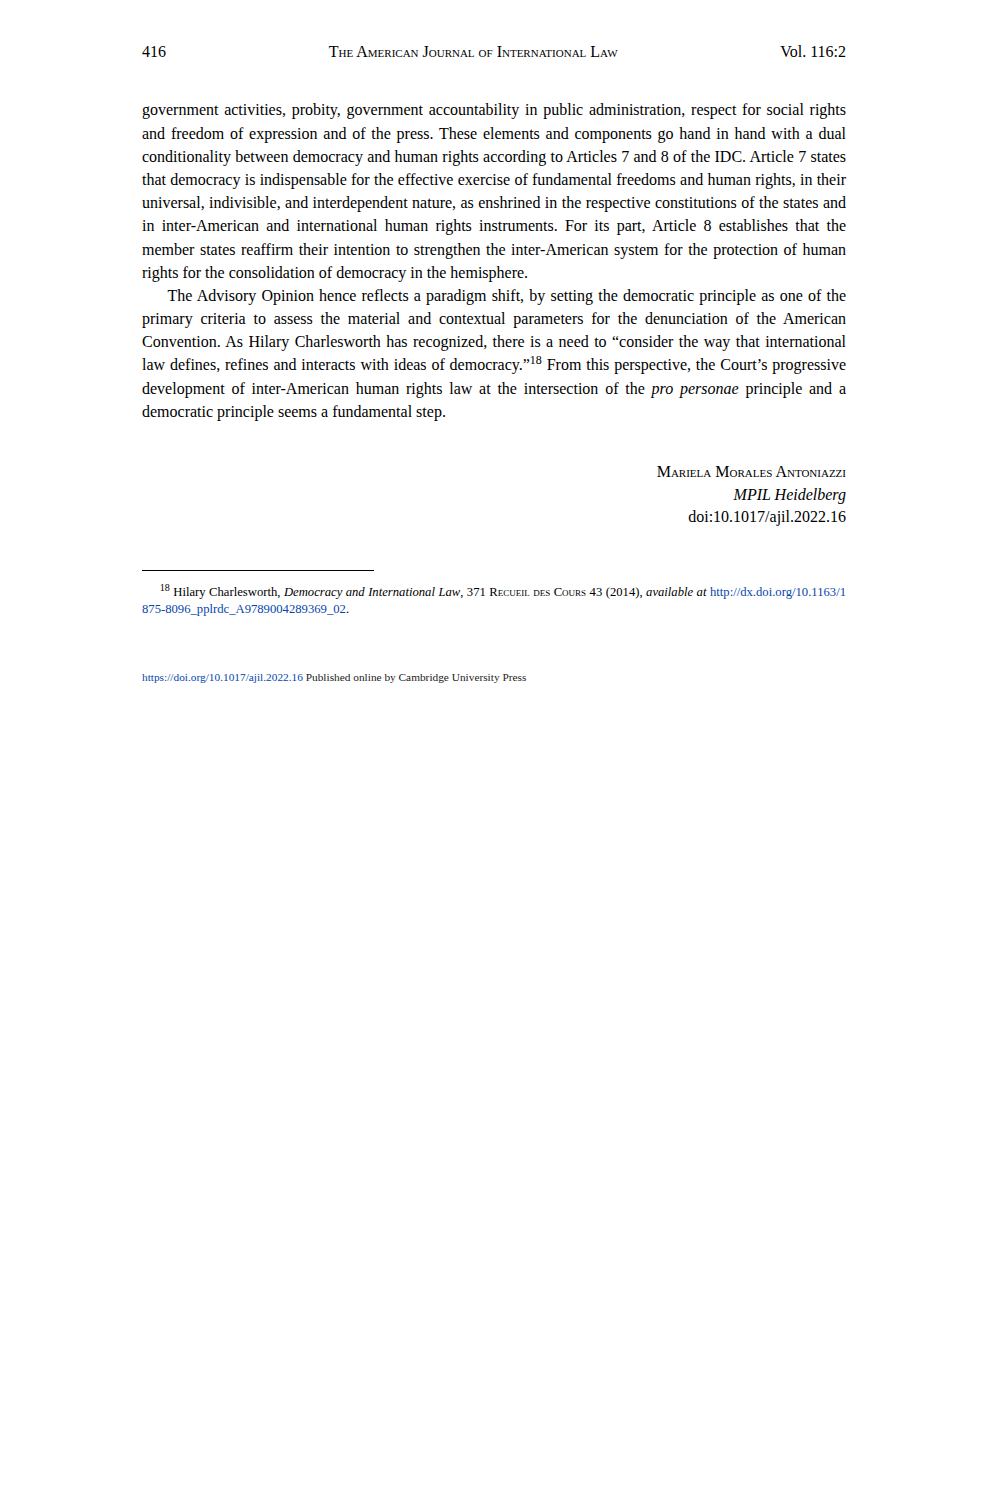416 The American Journal of International Law Vol. 116:2
government activities, probity, government accountability in public administration, respect for social rights and freedom of expression and of the press. These elements and components go hand in hand with a dual conditionality between democracy and human rights according to Articles 7 and 8 of the IDC. Article 7 states that democracy is indispensable for the effective exercise of fundamental freedoms and human rights, in their universal, indivisible, and interdependent nature, as enshrined in the respective constitutions of the states and in inter-American and international human rights instruments. For its part, Article 8 establishes that the member states reaffirm their intention to strengthen the inter-American system for the protection of human rights for the consolidation of democracy in the hemisphere.
The Advisory Opinion hence reflects a paradigm shift, by setting the democratic principle as one of the primary criteria to assess the material and contextual parameters for the denunciation of the American Convention. As Hilary Charlesworth has recognized, there is a need to “consider the way that international law defines, refines and interacts with ideas of democracy.”18 From this perspective, the Court’s progressive development of inter-American human rights law at the intersection of the pro personae principle and a democratic principle seems a fundamental step.
Mariela Morales Antoniazzi
MPIL Heidelberg
doi:10.1017/ajil.2022.16
18 Hilary Charlesworth, Democracy and International Law, 371 Recueil des Cours 43 (2014), available at http://dx.doi.org/10.1163/1875-8096_pplrdc_A9789004289369_02.
https://doi.org/10.1017/ajil.2022.16 Published online by Cambridge University Press